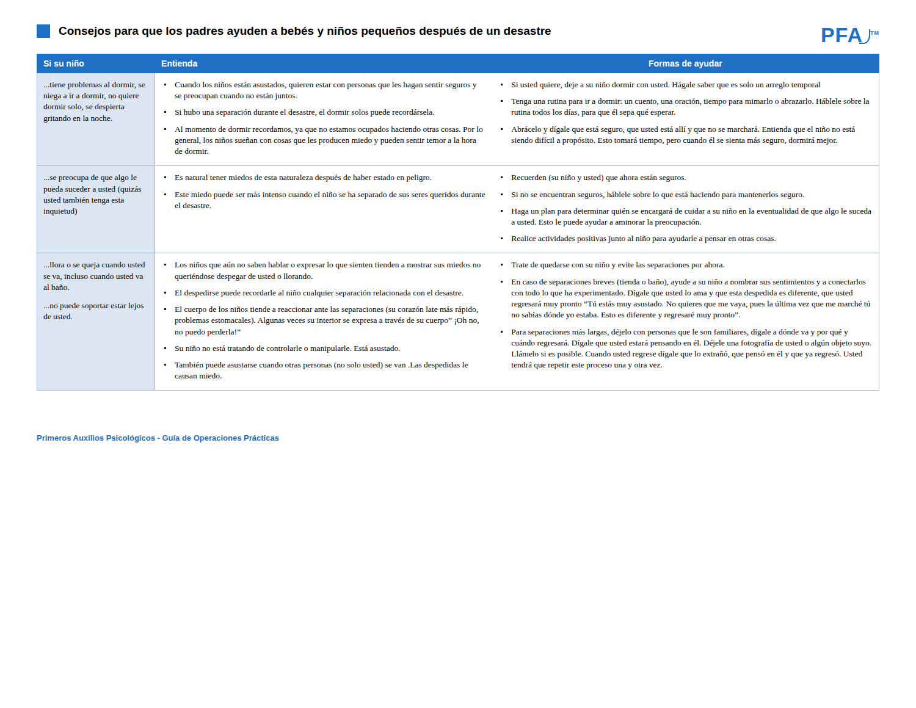Consejos para que los padres ayuden a bebés y niños pequeños después de un desastre
PFATM
| Si su niño | Entienda | Formas de ayudar |
| --- | --- | --- |
| ...tiene problemas al dormir, se niega a ir a dormir, no quiere dormir solo, se despierta gritando en la noche. | Cuando los niños están asustados, quieren estar con personas que les hagan sentir seguros y se preocupan cuando no están juntos. Si hubo una separación durante el desastre, el dormir solos puede recordársela. Al momento de dormir recordamos, ya que no estamos ocupados haciendo otras cosas. Por lo general, los niños sueñan con cosas que les producen miedo y pueden sentir temor a la hora de dormir. | Si usted quiere, deje a su niño dormir con usted. Hágale saber que es solo un arreglo temporal Tenga una rutina para ir a dormir: un cuento, una oración, tiempo para mimarlo o abrazarlo. Háblele sobre la rutina todos los días, para que él sepa qué esperar. Abrácelo y dígale que está seguro, que usted está allí y que no se marchará. Entienda que el niño no está siendo difícil a propósito. Esto tomará tiempo, pero cuando él se sienta más seguro, dormirá mejor. |
| ...se preocupa de que algo le pueda suceder a usted (quizás usted también tenga esta inquietud) | Es natural tener miedos de esta naturaleza después de haber estado en peligro. Este miedo puede ser más intenso cuando el niño se ha separado de sus seres queridos durante el desastre. | Recuerden (su niño y usted) que ahora están seguros. Si no se encuentran seguros, háblele sobre lo que está haciendo para mantenerlos seguro. Haga un plan para determinar quién se encargará de cuidar a su niño en la eventualidad de que algo le suceda a usted. Esto le puede ayudar a aminorar la preocupación. Realice actividades positivas junto al niño para ayudarle a pensar en otras cosas. |
| ...llora o se queja cuando usted se va, incluso cuando usted va al baño. ...no puede soportar estar lejos de usted. | Los niños que aún no saben hablar o expresar lo que sienten tienden a mostrar sus miedos no queriéndose despegar de usted o llorando. El despedirse puede recordarle al niño cualquier separación relacionada con el desastre. El cuerpo de los niños tiende a reaccionar ante las separaciones (su corazón late más rápido, problemas estomacales). Algunas veces su interior se expresa a través de su cuerpo” ¡Oh no, no puedo perderla!” Su niño no está tratando de controlarle o manipularle. Está asustado. También puede asustarse cuando otras personas (no solo usted) se van .Las despedidas le causan miedo. | Trate de quedarse con su niño y evite las separaciones por ahora. En caso de separaciones breves (tienda o baño), ayude a su niño a nombrar sus sentimientos y a conectarlos con todo lo que ha experimentado. Dígale que usted lo ama y que esta despedida es diferente, que usted regresará muy pronto “Tú estás muy asustado. No quieres que me vaya, pues la última vez que me marché tú no sabías dónde yo estaba. Esto es diferente y regresaré muy pronto”. Para separaciones más largas, déjelo con personas que le son familiares, dígale a dónde va y por qué y cuándo regresará. Dígale que usted estará pensando en él. Déjele una fotografía de usted o algún objeto suyo. Llámelo si es posible. Cuando usted regrese dígale que lo extrañó, que pensó en él y que ya regresó. Usted tendrá que repetir este proceso una y otra vez. |
Primeros Auxilios Psicológicos - Guía de Operaciones Prácticas